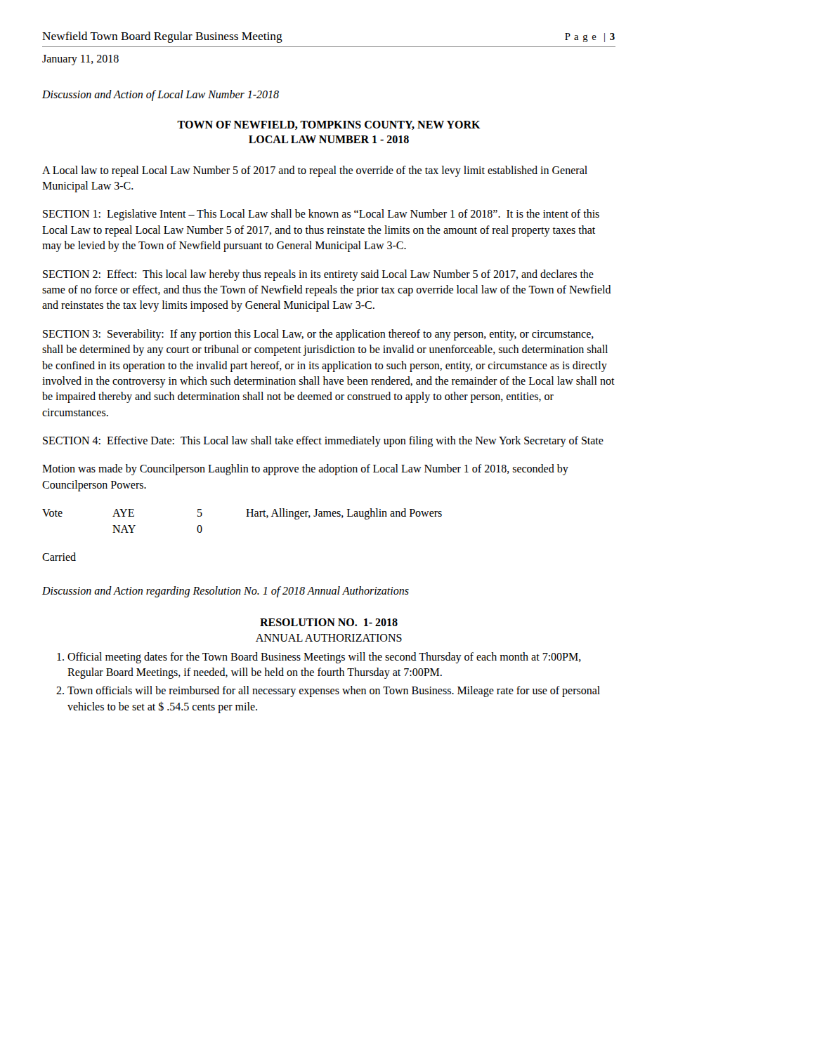Newfield Town Board Regular Business Meeting P a g e | 3
January 11, 2018
Discussion and Action of Local Law Number 1-2018
TOWN OF NEWFIELD, TOMPKINS COUNTY, NEW YORK
LOCAL LAW NUMBER 1 - 2018
A Local law to repeal Local Law Number 5 of 2017 and to repeal the override of the tax levy limit established in General Municipal Law 3-C.
SECTION 1: Legislative Intent – This Local Law shall be known as “Local Law Number 1 of 2018”. It is the intent of this Local Law to repeal Local Law Number 5 of 2017, and to thus reinstate the limits on the amount of real property taxes that may be levied by the Town of Newfield pursuant to General Municipal Law 3-C.
SECTION 2: Effect: This local law hereby thus repeals in its entirety said Local Law Number 5 of 2017, and declares the same of no force or effect, and thus the Town of Newfield repeals the prior tax cap override local law of the Town of Newfield and reinstates the tax levy limits imposed by General Municipal Law 3-C.
SECTION 3: Severability: If any portion this Local Law, or the application thereof to any person, entity, or circumstance, shall be determined by any court or tribunal or competent jurisdiction to be invalid or unenforceable, such determination shall be confined in its operation to the invalid part hereof, or in its application to such person, entity, or circumstance as is directly involved in the controversy in which such determination shall have been rendered, and the remainder of the Local law shall not be impaired thereby and such determination shall not be deemed or construed to apply to other person, entities, or circumstances.
SECTION 4: Effective Date: This Local law shall take effect immediately upon filing with the New York Secretary of State
Motion was made by Councilperson Laughlin to approve the adoption of Local Law Number 1 of 2018, seconded by Councilperson Powers.
| Vote | AYE | 5 | Hart, Allinger, James, Laughlin and Powers |
| | NAY | 0 | |
Carried
Discussion and Action regarding Resolution No. 1 of 2018 Annual Authorizations
RESOLUTION NO. 1- 2018
ANNUAL AUTHORIZATIONS
Official meeting dates for the Town Board Business Meetings will the second Thursday of each month at 7:00PM, Regular Board Meetings, if needed, will be held on the fourth Thursday at 7:00PM.
Town officials will be reimbursed for all necessary expenses when on Town Business. Mileage rate for use of personal vehicles to be set at $ .54.5 cents per mile.